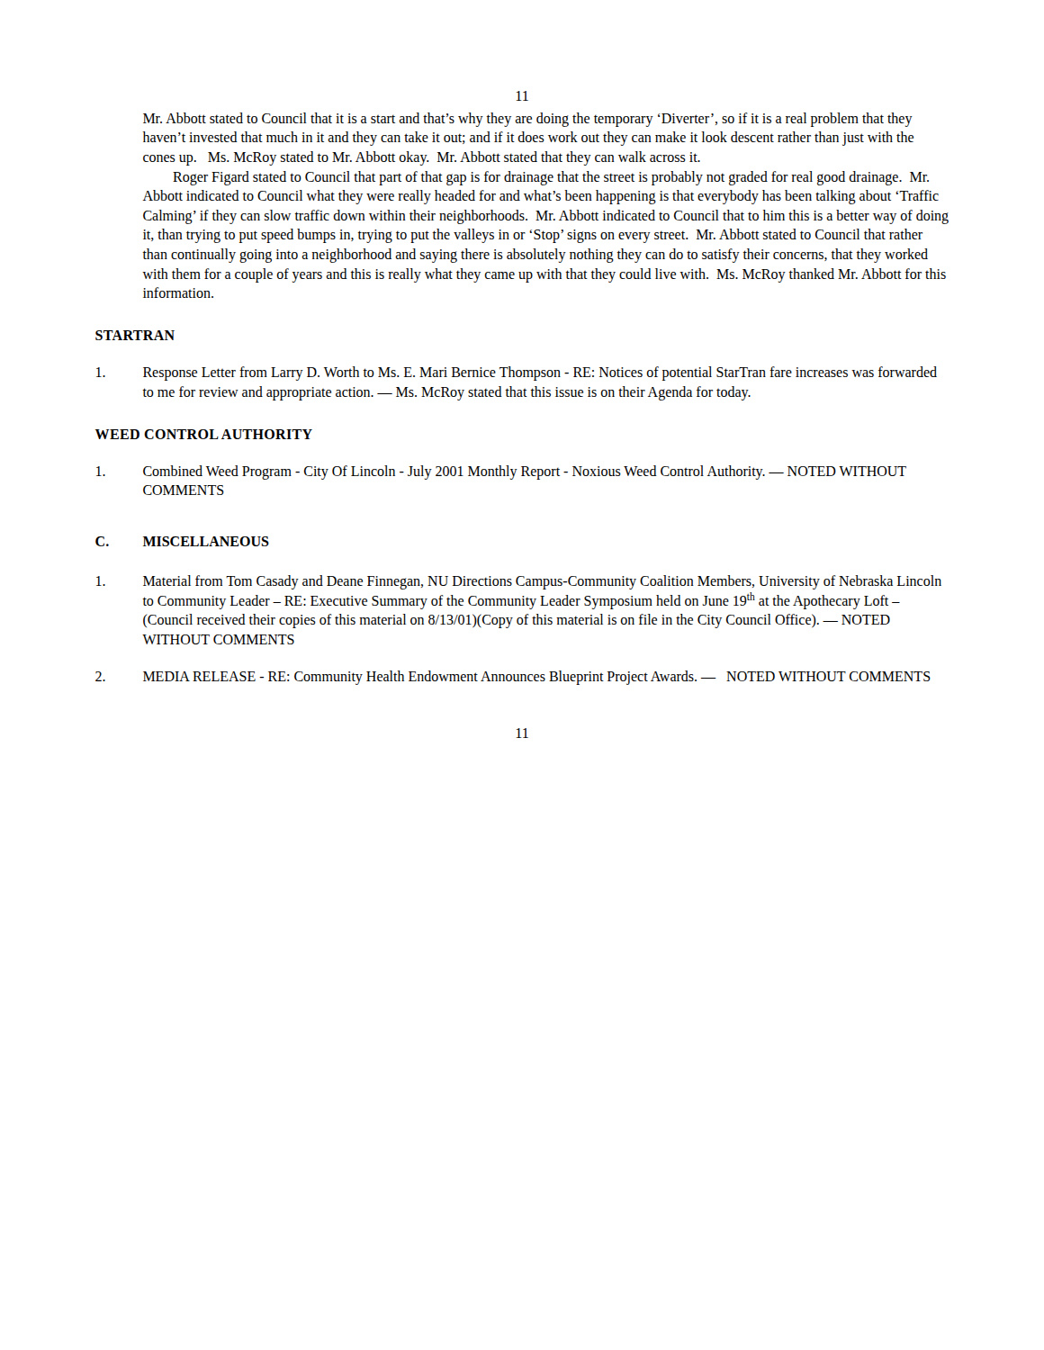11
Mr. Abbott stated to Council that it is a start and that’s why they are doing the temporary ‘Diverter’, so if it is a real problem that they haven’t invested that much in it and they can take it out; and if it does work out they can make it look descent rather than just with the cones up. Ms. McRoy stated to Mr. Abbott okay. Mr. Abbott stated that they can walk across it.
Roger Figard stated to Council that part of that gap is for drainage that the street is probably not graded for real good drainage. Mr. Abbott indicated to Council what they were really headed for and what’s been happening is that everybody has been talking about ‘Traffic Calming’ if they can slow traffic down within their neighborhoods. Mr. Abbott indicated to Council that to him this is a better way of doing it, than trying to put speed bumps in, trying to put the valleys in or ‘Stop’ signs on every street. Mr. Abbott stated to Council that rather than continually going into a neighborhood and saying there is absolutely nothing they can do to satisfy their concerns, that they worked with them for a couple of years and this is really what they came up with that they could live with. Ms. McRoy thanked Mr. Abbott for this information.
STARTRAN
1.
Response Letter from Larry D. Worth to Ms. E. Mari Bernice Thompson - RE: Notices of potential StarTran fare increases was forwarded to me for review and appropriate action. — Ms. McRoy stated that this issue is on their Agenda for today.
WEED CONTROL AUTHORITY
1.
Combined Weed Program - City Of Lincoln - July 2001 Monthly Report - Noxious Weed Control Authority. — NOTED WITHOUT COMMENTS
C.
MISCELLANEOUS
1.
Material from Tom Casady and Deane Finnegan, NU Directions Campus-Community Coalition Members, University of Nebraska Lincoln to Community Leader – RE: Executive Summary of the Community Leader Symposium held on June 19th at the Apothecary Loft – (Council received their copies of this material on 8/13/01)(Copy of this material is on file in the City Council Office). — NOTED WITHOUT COMMENTS
2.
MEDIA RELEASE - RE: Community Health Endowment Announces Blueprint Project Awards. — NOTED WITHOUT COMMENTS
11